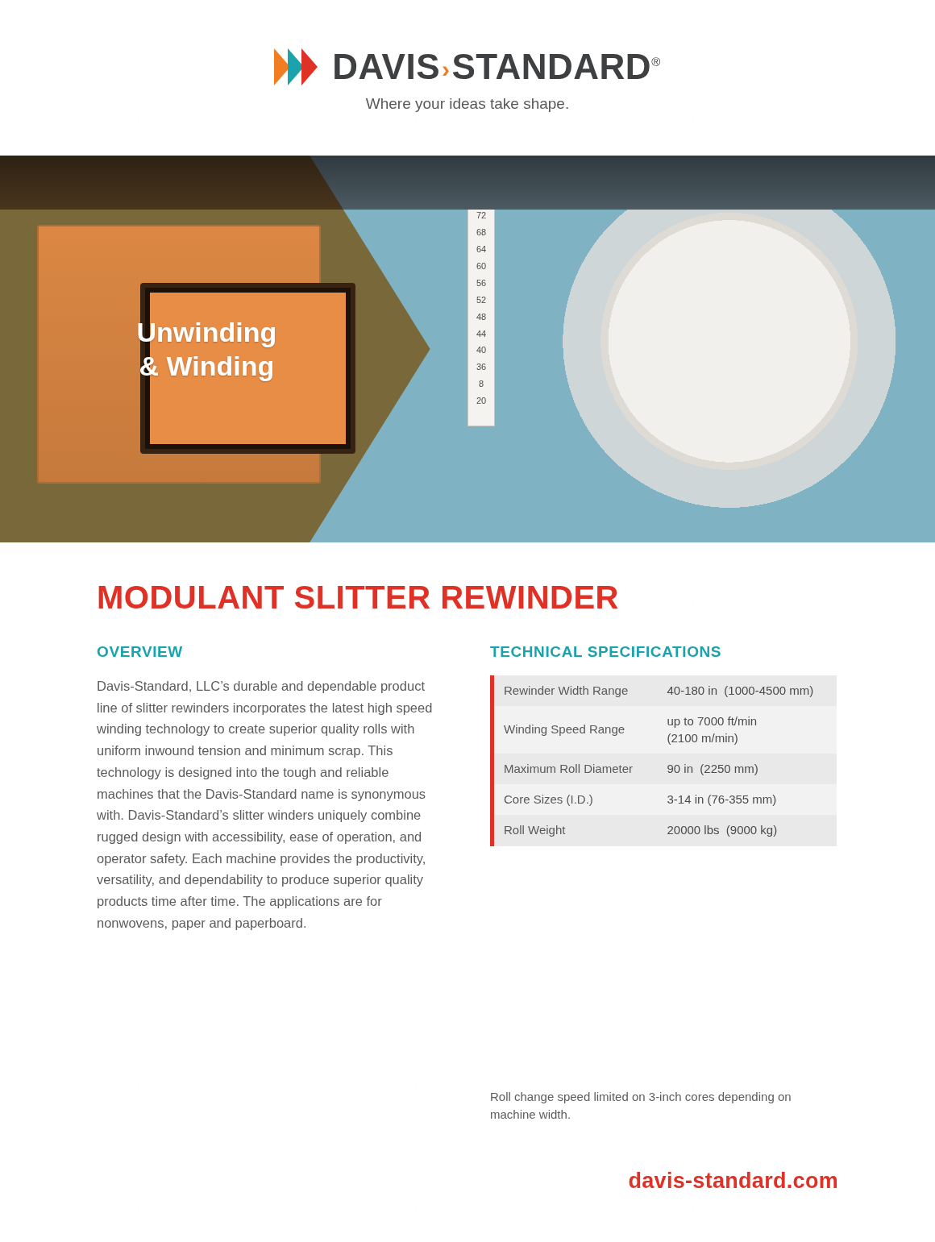DAVIS›STANDARD®
Where your ideas take shape.
76
72
68
64
60
56
52
48
44
40
36
8
20
Unwinding
& Winding
Modulant Slitter Rewinder
Overview
Davis-Standard, LLC’s durable and dependable product line of slitter rewinders incorporates the latest high speed winding technology to create superior quality rolls with uniform inwound tension and minimum scrap. This technology is designed into the tough and reliable machines that the Davis-Standard name is synonymous with. Davis-Standard’s slitter winders uniquely combine rugged design with accessibility, ease of operation, and operator safety. Each machine provides the productivity, versatility, and dependability to produce superior quality products time after time. The applications are for nonwovens, paper and paperboard.
Technical Specifications
| Rewinder Width Range | 40-180 in (1000-4500 mm) |
| Winding Speed Range | up to 7000 ft/min (2100 m/min) |
| Maximum Roll Diameter | 90 in (2250 mm) |
| Core Sizes (I.D.) | 3-14 in (76-355 mm) |
| Roll Weight | 20000 lbs (9000 kg) |
Roll change speed limited on 3-inch cores depending on machine width.
davis-standard.com